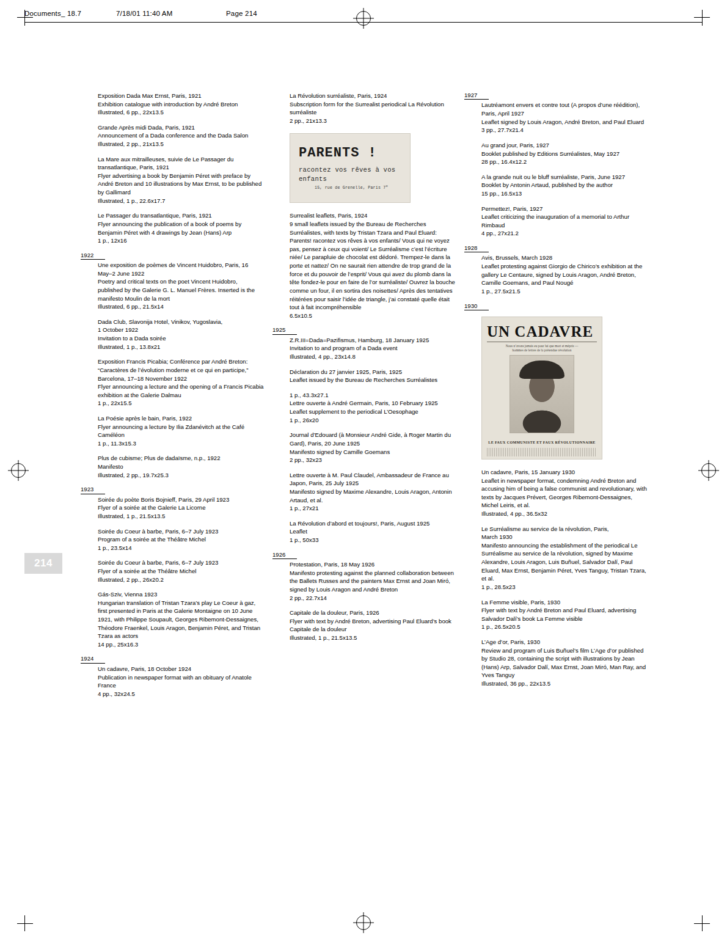Documents_ 18.7 7/18/01 11:40 AM Page 214
214
Exposition Dada Max Ernst, Paris, 1921
Exhibition catalogue with introduction by André Breton
Illustrated, 6 pp., 22x13.5
Grande Après midi Dada, Paris, 1921
Announcement of a Dada conference and the Dada Salon
Illustrated, 2 pp., 21x13.5
La Mare aux mitrailleuses, suivie de Le Passager du transatlantique, Paris, 1921
Flyer advertising a book by Benjamin Péret with preface by André Breton and 10 illustrations by Max Ernst, to be published by Gallimard
Illustrated, 1 p., 22.6x17.7
Le Passager du transatlantique, Paris, 1921
Flyer announcing the publication of a book of poems by Benjamin Péret with 4 drawings by Jean (Hans) Arp
1 p., 12x16
1922
Une exposition de poèmes de Vincent Huidobro, Paris, 16 May–2 June 1922
Poetry and critical texts on the poet Vincent Huidobro, published by the Galerie G. L. Manuel Frères. Inserted is the manifesto Moulin de la mort
Illustrated, 6 pp., 21.5x14
Dada Club, Slavonija Hotel, Vinikov, Yugoslavia,
1 October 1922
Invitation to a Dada soirée
Illustrated, 1 p., 13.8x21
Exposition Francis Picabia; Conférence par André Breton: “Caractères de l’évolution moderne et ce qui en participe,” Barcelona, 17–18 November 1922
Flyer announcing a lecture and the opening of a Francis Picabia exhibition at the Galerie Dalmau
1 p., 22x15.5
La Poésie après le bain, Paris, 1922
Flyer announcing a lecture by Ilia Zdanévitch at the Café Caméléon
1 p., 11.3x15.3
Plus de cubisme; Plus de dadaïsme, n.p., 1922
Manifesto
Illustrated, 2 pp., 19.7x25.3
1923
Soirée du poète Boris Bojnieff, Paris, 29 April 1923
Flyer of a soirée at the Galerie La Licorne
Illustrated, 1 p., 21.5x13.5
Soirée du Coeur à barbe, Paris, 6–7 July 1923
Program of a soirée at the Théâtre Michel
1 p., 23.5x14
Soirée du Coeur à barbe, Paris, 6–7 July 1923
Flyer of a soirée at the Théâtre Michel
Illustrated, 2 pp., 26x20.2
Gás-Sziv, Vienna 1923
Hungarian translation of Tristan Tzara’s play Le Coeur à gaz, first presented in Paris at the Galerie Montaigne on 10 June 1921, with Philippe Soupault, Georges Ribemont-Dessaignes, Théodore Fraenkel, Louis Aragon, Benjamin Péret, and Tristan Tzara as actors
14 pp., 25x16.3
1924
Un cadavre, Paris, 18 October 1924
Publication in newspaper format with an obituary of Anatole France
4 pp., 32x24.5
La Révolution surréaliste, Paris, 1924
Subscription form for the Surrealist periodical La Révolution surréaliste
2 pp., 21x13.3
PARENTS !
racontez vos rêves à vos enfants
15, rue de Grenelle, Paris 7e
Surrealist leaflets, Paris, 1924
9 small leaflets issued by the Bureau de Recherches Surréalistes, with texts by Tristan Tzara and Paul Eluard: Parents! racontez vos rêves à vos enfants/ Vous qui ne voyez pas, pensez à ceux qui voient/ Le Surréalisme c’est l’écriture niée/ Le parapluie de chocolat est dédoré. Trempez-le dans la porte et nattez/ On ne saurait rien attendre de trop grand de la force et du pouvoir de l’esprit/ Vous qui avez du plomb dans la tête fondez-le pour en faire de l’or surréaliste/ Ouvrez la bouche comme un four, il en sortira des noisettes/ Après des tentatives réitérées pour saisir l’idée de triangle, j’ai constaté quelle était tout à fait incompréhensible
6.5x10.5
1925
Z.R.III=Dada=Pazifismus, Hamburg, 18 January 1925
Invitation to and program of a Dada event
Illustrated, 4 pp., 23x14.8
Déclaration du 27 janvier 1925, Paris, 1925
Leaflet issued by the Bureau de Recherches Surréalistes
1 p., 43.3x27.1
Lettre ouverte à André Germain, Paris, 10 February 1925
Leaflet supplement to the periodical L’Oesophage
1 p., 26x20
Journal d’Edouard (à Monsieur André Gide, à Roger Martin du Gard), Paris, 20 June 1925
Manifesto signed by Camille Goemans
2 pp., 32x23
Lettre ouverte à M. Paul Claudel, Ambassadeur de France au Japon, Paris, 25 July 1925
Manifesto signed by Maxime Alexandre, Louis Aragon, Antonin Artaud, et al.
1 p., 27x21
La Révolution d’abord et toujours!, Paris, August 1925
Leaflet
1 p., 50x33
1926
Protestation, Paris, 18 May 1926
Manifesto protesting against the planned collaboration between the Ballets Russes and the painters Max Ernst and Joan Miró, signed by Louis Aragon and André Breton
2 pp., 22.7x14
Capitale de la douleur, Paris, 1926
Flyer with text by André Breton, advertising Paul Eluard’s book Capitale de la douleur
Illustrated, 1 p., 21.5x13.5
1927
Lautréamont envers et contre tout (A propos d’une réédition), Paris, April 1927
Leaflet signed by Louis Aragon, André Breton, and Paul Eluard
3 pp., 27.7x21.4
Au grand jour, Paris, 1927
Booklet published by Editions Surréalistes, May 1927
28 pp., 16.4x12.2
A la grande nuit ou le bluff surréaliste, Paris, June 1927
Booklet by Antonin Artaud, published by the author
15 pp., 16.5x13
Permettez!, Paris, 1927
Leaflet criticizing the inauguration of a memorial to Arthur Rimbaud
4 pp., 27x21.2
1928
Avis, Brussels, March 1928
Leaflet protesting against Giorgio de Chirico’s exhibition at the gallery Le Centaure, signed by Louis Aragon, André Breton, Camille Goemans, and Paul Nougé
1 p., 27.5x21.5
1930
UN CADAVRE
Nous n’avons jamais eu pour lui que mort et mépris —
hommes de lettres de la prétendue révolution
LE FAUX COMMUNISTE ET FAUX RÉVOLUTIONNAIRE
Un cadavre, Paris, 15 January 1930
Leaflet in newspaper format, condemning André Breton and accusing him of being a false communist and revolutionary, with texts by Jacques Prévert, Georges Ribemont-Dessaignes, Michel Leiris, et al.
Illustrated, 4 pp., 36.5x32
Le Surréalisme au service de la révolution, Paris,
March 1930
Manifesto announcing the establishment of the periodical Le Surréalisme au service de la révolution, signed by Maxime Alexandre, Louis Aragon, Luis Buñuel, Salvador Dalí, Paul Eluard, Max Ernst, Benjamin Péret, Yves Tanguy, Tristan Tzara, et al.
1 p., 28.5x23
La Femme visible, Paris, 1930
Flyer with text by André Breton and Paul Eluard, advertising Salvador Dalí’s book La Femme visible
1 p., 26.5x20.5
L’Age d’or, Paris, 1930
Review and program of Luis Buñuel’s film L’Age d’or published by Studio 28, containing the script with illustrations by Jean (Hans) Arp, Salvador Dalí, Max Ernst, Joan Miró, Man Ray, and Yves Tanguy
Illustrated, 36 pp., 22x13.5